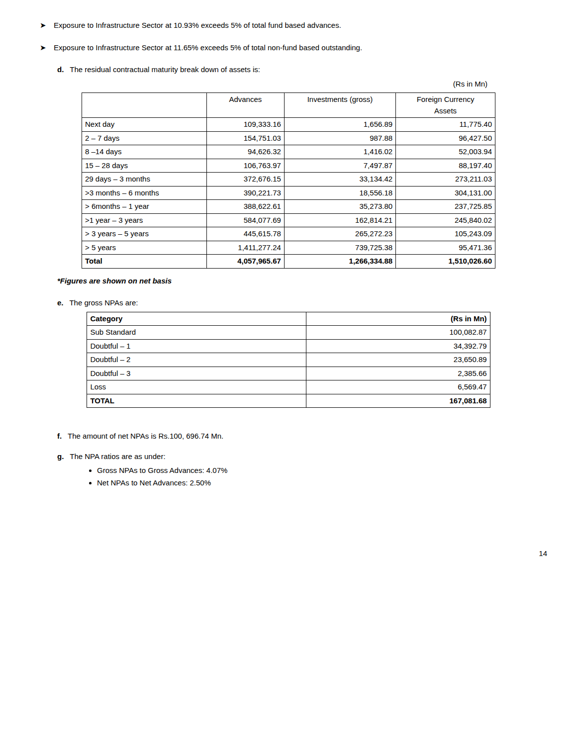Exposure to Infrastructure Sector at 10.93% exceeds 5% of total fund based advances.
Exposure to Infrastructure Sector at 11.65% exceeds 5% of total non-fund based outstanding.
d. The residual contractual maturity break down of assets is:
(Rs in Mn)
| | Advances | Investments (gross) | Foreign Currency Assets |
| --- | --- | --- | --- |
| Next day | 109,333.16 | 1,656.89 | 11,775.40 |
| 2 – 7 days | 154,751.03 | 987.88 | 96,427.50 |
| 8 –14 days | 94,626.32 | 1,416.02 | 52,003.94 |
| 15 – 28 days | 106,763.97 | 7,497.87 | 88,197.40 |
| 29 days – 3 months | 372,676.15 | 33,134.42 | 273,211.03 |
| >3 months – 6 months | 390,221.73 | 18,556.18 | 304,131.00 |
| > 6months – 1 year | 388,622.61 | 35,273.80 | 237,725.85 |
| >1 year – 3 years | 584,077.69 | 162,814.21 | 245,840.02 |
| > 3 years – 5 years | 445,615.78 | 265,272.23 | 105,243.09 |
| > 5 years | 1,411,277.24 | 739,725.38 | 95,471.36 |
| Total | 4,057,965.67 | 1,266,334.88 | 1,510,026.60 |
*Figures are shown on net basis
e. The gross NPAs are:
| Category | (Rs in Mn) |
| --- | --- |
| Sub Standard | 100,082.87 |
| Doubtful – 1 | 34,392.79 |
| Doubtful – 2 | 23,650.89 |
| Doubtful – 3 | 2,385.66 |
| Loss | 6,569.47 |
| TOTAL | 167,081.68 |
f. The amount of net NPAs is Rs.100, 696.74 Mn.
g. The NPA ratios are as under:
Gross NPAs to Gross Advances: 4.07%
Net NPAs to Net Advances: 2.50%
14